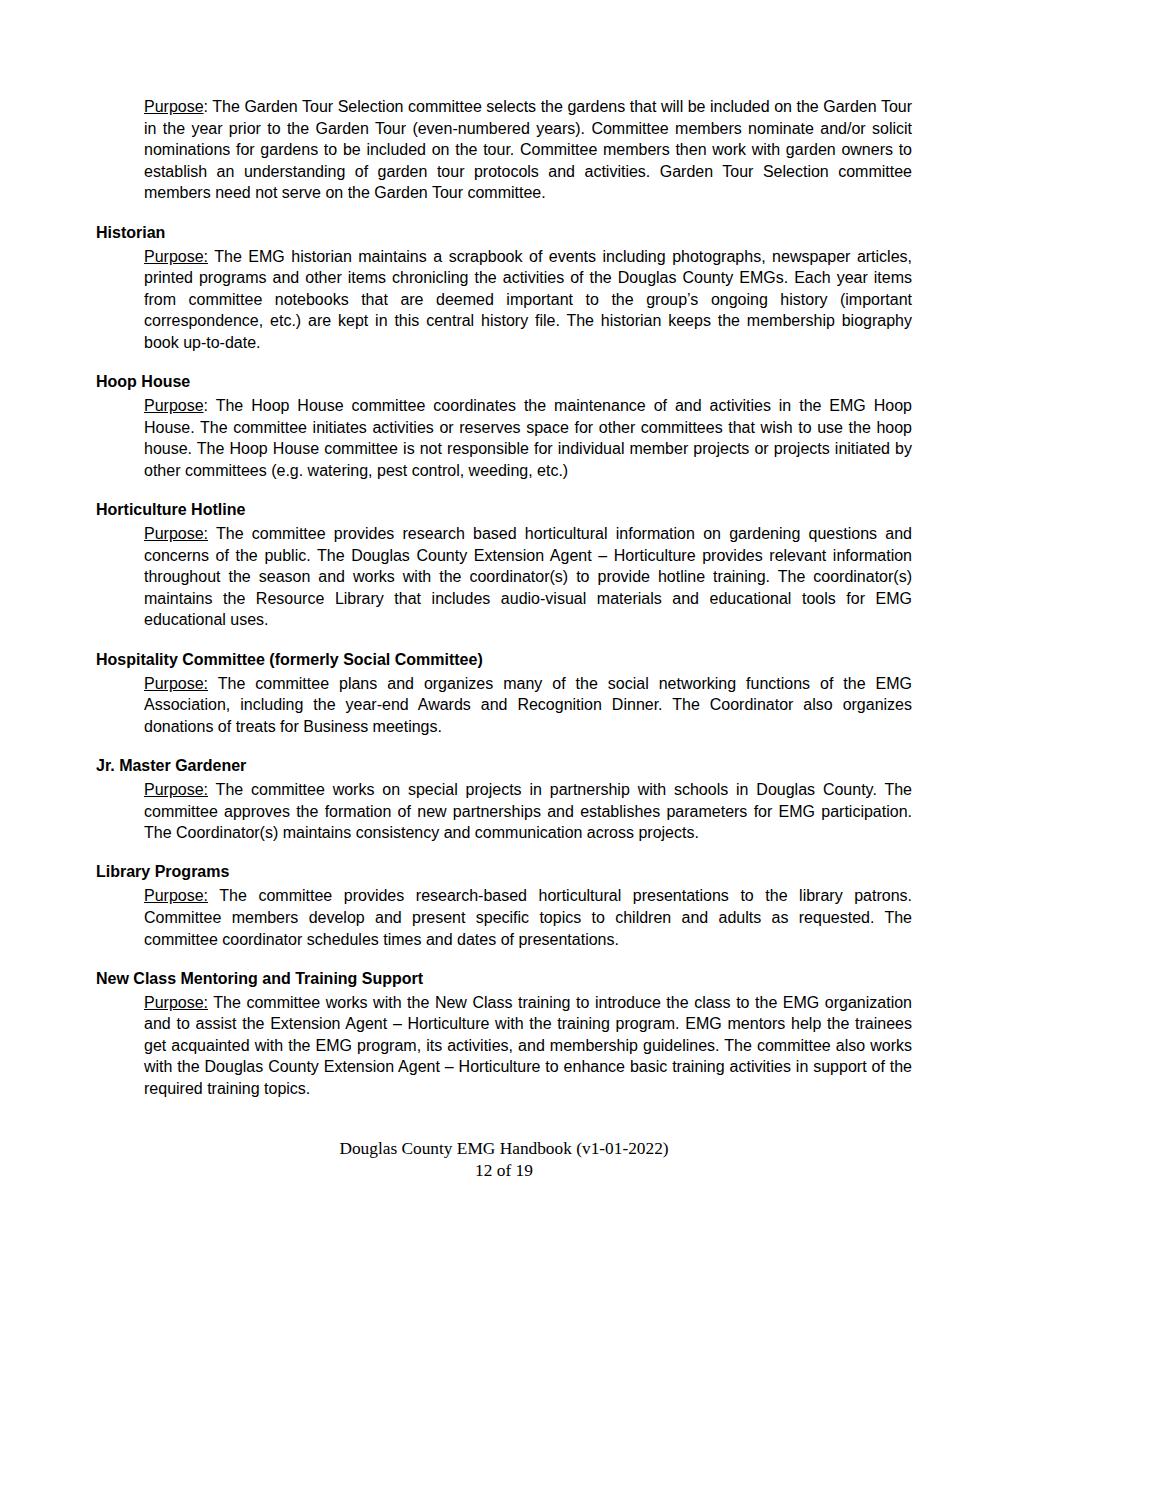Purpose: The Garden Tour Selection committee selects the gardens that will be included on the Garden Tour in the year prior to the Garden Tour (even-numbered years). Committee members nominate and/or solicit nominations for gardens to be included on the tour. Committee members then work with garden owners to establish an understanding of garden tour protocols and activities. Garden Tour Selection committee members need not serve on the Garden Tour committee.
Historian
Purpose: The EMG historian maintains a scrapbook of events including photographs, newspaper articles, printed programs and other items chronicling the activities of the Douglas County EMGs. Each year items from committee notebooks that are deemed important to the group’s ongoing history (important correspondence, etc.) are kept in this central history file. The historian keeps the membership biography book up-to-date.
Hoop House
Purpose: The Hoop House committee coordinates the maintenance of and activities in the EMG Hoop House. The committee initiates activities or reserves space for other committees that wish to use the hoop house. The Hoop House committee is not responsible for individual member projects or projects initiated by other committees (e.g. watering, pest control, weeding, etc.)
Horticulture Hotline
Purpose: The committee provides research based horticultural information on gardening questions and concerns of the public. The Douglas County Extension Agent – Horticulture provides relevant information throughout the season and works with the coordinator(s) to provide hotline training. The coordinator(s) maintains the Resource Library that includes audio-visual materials and educational tools for EMG educational uses.
Hospitality Committee (formerly Social Committee)
Purpose: The committee plans and organizes many of the social networking functions of the EMG Association, including the year-end Awards and Recognition Dinner. The Coordinator also organizes donations of treats for Business meetings.
Jr. Master Gardener
Purpose: The committee works on special projects in partnership with schools in Douglas County. The committee approves the formation of new partnerships and establishes parameters for EMG participation. The Coordinator(s) maintains consistency and communication across projects.
Library Programs
Purpose: The committee provides research-based horticultural presentations to the library patrons. Committee members develop and present specific topics to children and adults as requested. The committee coordinator schedules times and dates of presentations.
New Class Mentoring and Training Support
Purpose: The committee works with the New Class training to introduce the class to the EMG organization and to assist the Extension Agent – Horticulture with the training program. EMG mentors help the trainees get acquainted with the EMG program, its activities, and membership guidelines. The committee also works with the Douglas County Extension Agent – Horticulture to enhance basic training activities in support of the required training topics.
Douglas County EMG Handbook (v1-01-2022)
12 of 19